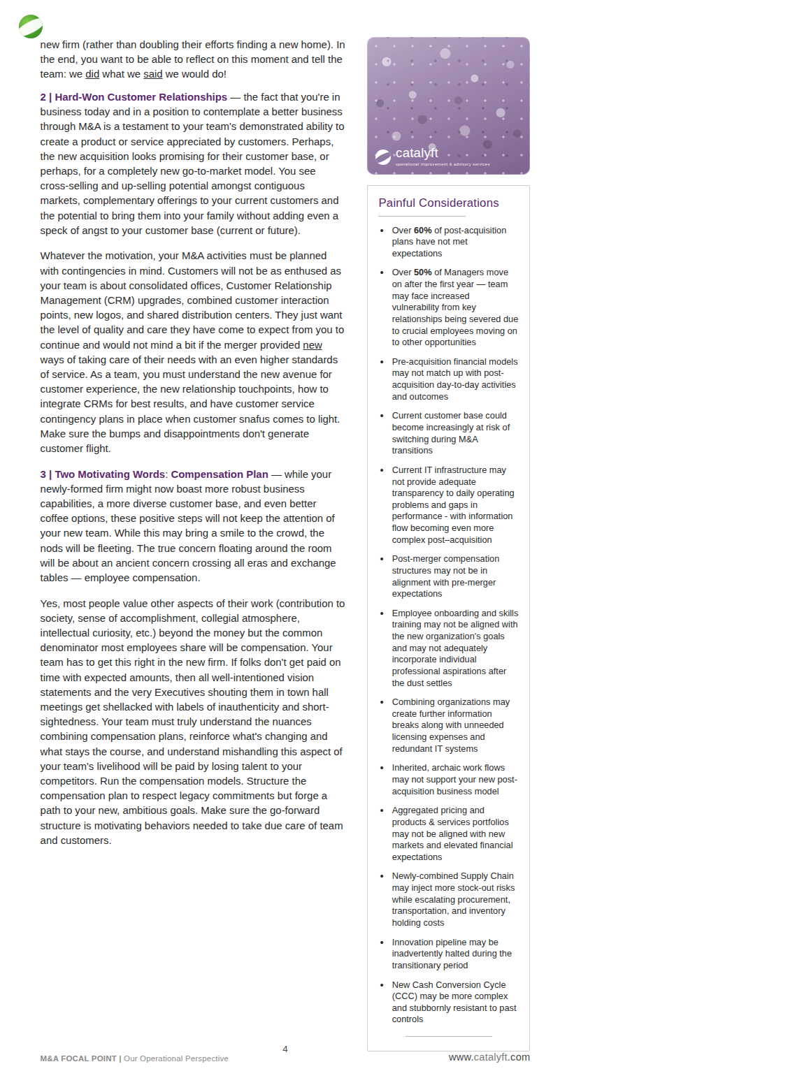new firm (rather than doubling their efforts finding a new home). In the end, you want to be able to reflect on this moment and tell the team: we did what we said we would do!
2 | Hard-Won Customer Relationships — the fact that you're in business today and in a position to contemplate a better business through M&A is a testament to your team's demonstrated ability to create a product or service appreciated by customers. Perhaps, the new acquisition looks promising for their customer base, or perhaps, for a completely new go-to-market model. You see cross-selling and up-selling potential amongst contiguous markets, complementary offerings to your current customers and the potential to bring them into your family without adding even a speck of angst to your customer base (current or future).
Whatever the motivation, your M&A activities must be planned with contingencies in mind. Customers will not be as enthused as your team is about consolidated offices, Customer Relationship Management (CRM) upgrades, combined customer interaction points, new logos, and shared distribution centers. They just want the level of quality and care they have come to expect from you to continue and would not mind a bit if the merger provided new ways of taking care of their needs with an even higher standards of service. As a team, you must understand the new avenue for customer experience, the new relationship touchpoints, how to integrate CRMs for best results, and have customer service contingency plans in place when customer snafus comes to light. Make sure the bumps and disappointments don't generate customer flight.
3 | Two Motivating Words: Compensation Plan — while your newly-formed firm might now boast more robust business capabilities, a more diverse customer base, and even better coffee options, these positive steps will not keep the attention of your new team. While this may bring a smile to the crowd, the nods will be fleeting. The true concern floating around the room will be about an ancient concern crossing all eras and exchange tables — employee compensation.
Yes, most people value other aspects of their work (contribution to society, sense of accomplishment, collegial atmosphere, intellectual curiosity, etc.) beyond the money but the common denominator most employees share will be compensation. Your team has to get this right in the new firm. If folks don't get paid on time with expected amounts, then all well-intentioned vision statements and the very Executives shouting them in town hall meetings get shellacked with labels of inauthenticity and short-sightedness. Your team must truly understand the nuances combining compensation plans, reinforce what's changing and what stays the course, and understand mishandling this aspect of your team's livelihood will be paid by losing talent to your competitors. Run the compensation models. Structure the compensation plan to respect legacy commitments but forge a path to your new, ambitious goals. Make sure the go-forward structure is motivating behaviors needed to take due care of team and customers.
catalyft
operational improvement & advisory services
Painful Considerations
Over 60% of post-acquisition plans have not met expectations
Over 50% of Managers move on after the first year — team may face increased vulnerability from key relationships being severed due to crucial employees moving on to other opportunities
Pre-acquisition financial models may not match up with post-acquisition day-to-day activities and outcomes
Current customer base could become increasingly at risk of switching during M&A transitions
Current IT infrastructure may not provide adequate transparency to daily operating problems and gaps in performance - with information flow becoming even more complex post–acquisition
Post-merger compensation structures may not be in alignment with pre-merger expectations
Employee onboarding and skills training may not be aligned with the new organization's goals and may not adequately incorporate individual professional aspirations after the dust settles
Combining organizations may create further information breaks along with unneeded licensing expenses and redundant IT systems
Inherited, archaic work flows may not support your new post-acquisition business model
Aggregated pricing and products & services portfolios may not be aligned with new markets and elevated financial expectations
Newly-combined Supply Chain may inject more stock-out risks while escalating procurement, transportation, and inventory holding costs
Innovation pipeline may be inadvertently halted during the transitionary period
New Cash Conversion Cycle (CCC) may be more complex and stubbornly resistant to past controls
M&A FOCAL POINT | Our Operational Perspective
4
www. catalyft.com